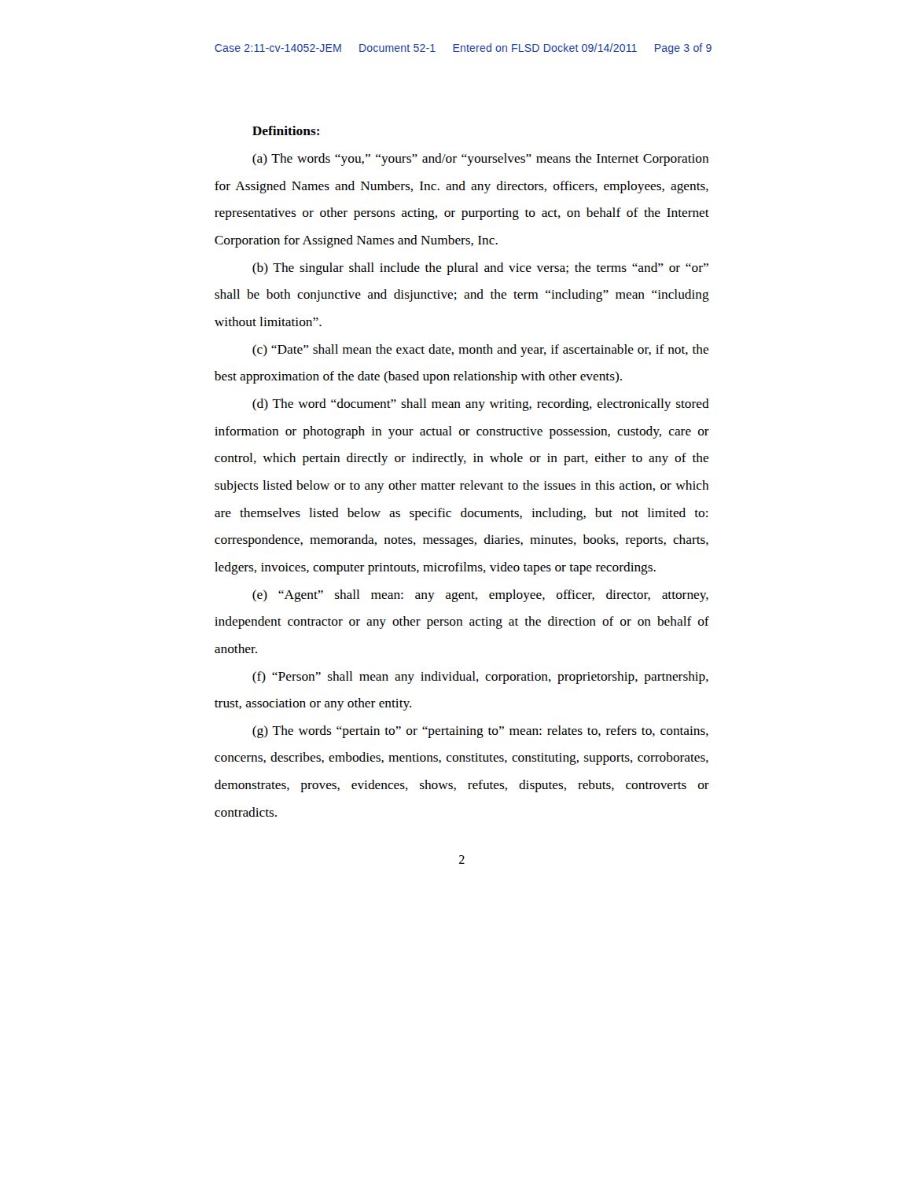Case 2:11-cv-14052-JEM Document 52-1 Entered on FLSD Docket 09/14/2011 Page 3 of 9
Definitions:
(a) The words “you,” “yours” and/or “yourselves” means the Internet Corporation for Assigned Names and Numbers, Inc. and any directors, officers, employees, agents, representatives or other persons acting, or purporting to act, on behalf of the Internet Corporation for Assigned Names and Numbers, Inc.
(b) The singular shall include the plural and vice versa; the terms “and” or “or” shall be both conjunctive and disjunctive; and the term “including” mean “including without limitation”.
(c) “Date” shall mean the exact date, month and year, if ascertainable or, if not, the best approximation of the date (based upon relationship with other events).
(d) The word “document” shall mean any writing, recording, electronically stored information or photograph in your actual or constructive possession, custody, care or control, which pertain directly or indirectly, in whole or in part, either to any of the subjects listed below or to any other matter relevant to the issues in this action, or which are themselves listed below as specific documents, including, but not limited to: correspondence, memoranda, notes, messages, diaries, minutes, books, reports, charts, ledgers, invoices, computer printouts, microfilms, video tapes or tape recordings.
(e) “Agent” shall mean: any agent, employee, officer, director, attorney, independent contractor or any other person acting at the direction of or on behalf of another.
(f) “Person” shall mean any individual, corporation, proprietorship, partnership, trust, association or any other entity.
(g) The words “pertain to” or “pertaining to” mean: relates to, refers to, contains, concerns, describes, embodies, mentions, constitutes, constituting, supports, corroborates, demonstrates, proves, evidences, shows, refutes, disputes, rebuts, controverts or contradicts.
2